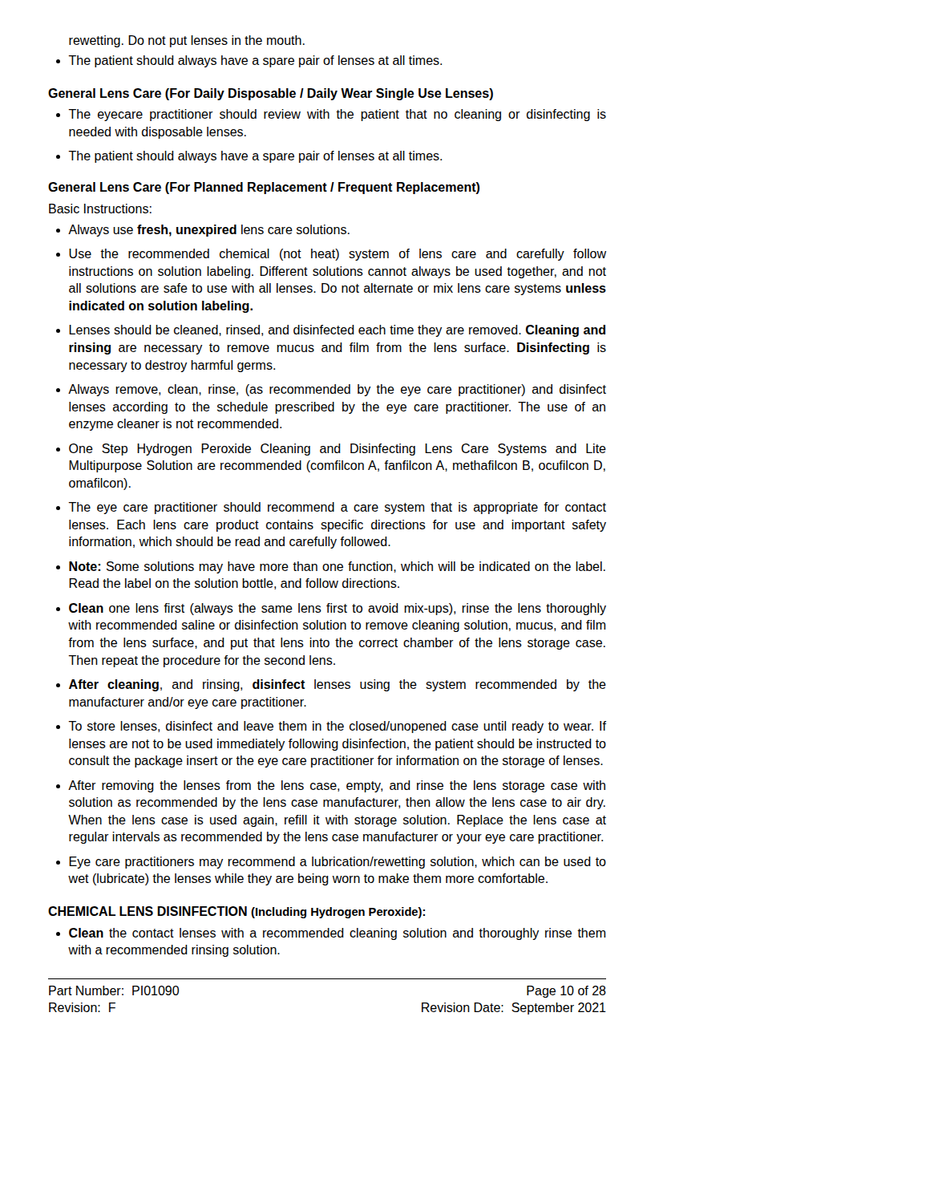rewetting. Do not put lenses in the mouth.
The patient should always have a spare pair of lenses at all times.
General Lens Care (For Daily Disposable / Daily Wear Single Use Lenses)
The eyecare practitioner should review with the patient that no cleaning or disinfecting is needed with disposable lenses.
The patient should always have a spare pair of lenses at all times.
General Lens Care (For Planned Replacement / Frequent Replacement)
Basic Instructions:
Always use fresh, unexpired lens care solutions.
Use the recommended chemical (not heat) system of lens care and carefully follow instructions on solution labeling. Different solutions cannot always be used together, and not all solutions are safe to use with all lenses. Do not alternate or mix lens care systems unless indicated on solution labeling.
Lenses should be cleaned, rinsed, and disinfected each time they are removed. Cleaning and rinsing are necessary to remove mucus and film from the lens surface. Disinfecting is necessary to destroy harmful germs.
Always remove, clean, rinse, (as recommended by the eye care practitioner) and disinfect lenses according to the schedule prescribed by the eye care practitioner. The use of an enzyme cleaner is not recommended.
One Step Hydrogen Peroxide Cleaning and Disinfecting Lens Care Systems and Lite Multipurpose Solution are recommended (comfilcon A, fanfilcon A, methafilcon B, ocufilcon D, omafilcon).
The eye care practitioner should recommend a care system that is appropriate for contact lenses. Each lens care product contains specific directions for use and important safety information, which should be read and carefully followed.
Note: Some solutions may have more than one function, which will be indicated on the label. Read the label on the solution bottle, and follow directions.
Clean one lens first (always the same lens first to avoid mix-ups), rinse the lens thoroughly with recommended saline or disinfection solution to remove cleaning solution, mucus, and film from the lens surface, and put that lens into the correct chamber of the lens storage case. Then repeat the procedure for the second lens.
After cleaning, and rinsing, disinfect lenses using the system recommended by the manufacturer and/or eye care practitioner.
To store lenses, disinfect and leave them in the closed/unopened case until ready to wear. If lenses are not to be used immediately following disinfection, the patient should be instructed to consult the package insert or the eye care practitioner for information on the storage of lenses.
After removing the lenses from the lens case, empty, and rinse the lens storage case with solution as recommended by the lens case manufacturer, then allow the lens case to air dry. When the lens case is used again, refill it with storage solution. Replace the lens case at regular intervals as recommended by the lens case manufacturer or your eye care practitioner.
Eye care practitioners may recommend a lubrication/rewetting solution, which can be used to wet (lubricate) the lenses while they are being worn to make them more comfortable.
CHEMICAL LENS DISINFECTION (Including Hydrogen Peroxide):
Clean the contact lenses with a recommended cleaning solution and thoroughly rinse them with a recommended rinsing solution.
Part Number: PI01090 Page 10 of 28
Revision: F Revision Date: September 2021